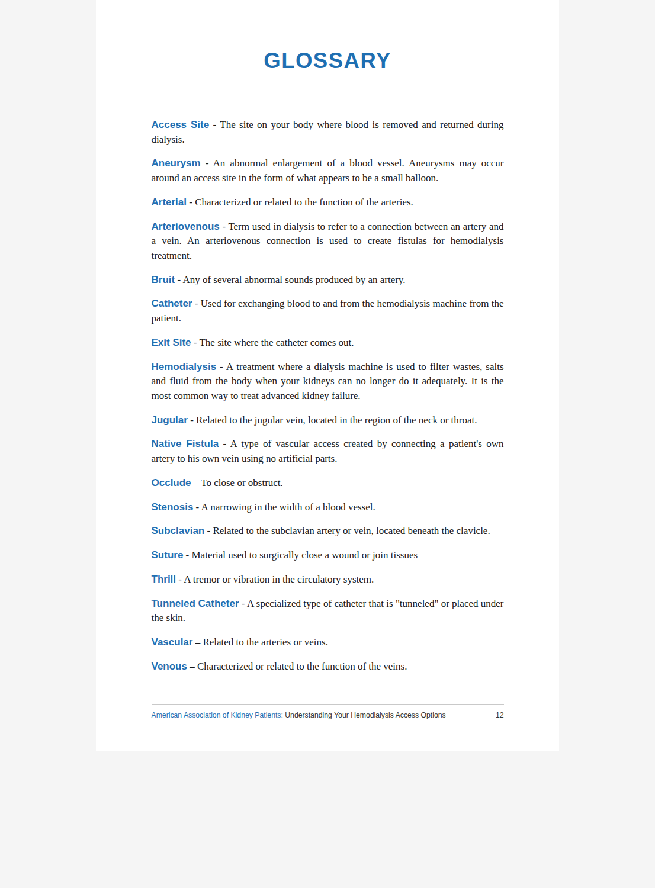GLOSSARY
Access Site
- The site on your body where blood is removed and returned during dialysis.
Aneurysm
- An abnormal enlargement of a blood vessel. Aneurysms may occur around an access site in the form of what appears to be a small balloon.
Arterial
- Characterized or related to the function of the arteries.
Arteriovenous
- Term used in dialysis to refer to a connection between an artery and a vein. An arteriovenous connection is used to create fistulas for hemodialysis treatment.
Bruit
- Any of several abnormal sounds produced by an artery.
Catheter
- Used for exchanging blood to and from the hemodialysis machine from the patient.
Exit Site
- The site where the catheter comes out.
Hemodialysis
- A treatment where a dialysis machine is used to filter wastes, salts and fluid from the body when your kidneys can no longer do it adequately. It is the most common way to treat advanced kidney failure.
Jugular
- Related to the jugular vein, located in the region of the neck or throat.
Native Fistula
- A type of vascular access created by connecting a patient's own artery to his own vein using no artificial parts.
Occlude
– To close or obstruct.
Stenosis
- A narrowing in the width of a blood vessel.
Subclavian
- Related to the subclavian artery or vein, located beneath the clavicle.
Suture
- Material used to surgically close a wound or join tissues
Thrill
- A tremor or vibration in the circulatory system.
Tunneled Catheter
- A specialized type of catheter that is "tunneled" or placed under the skin.
Vascular
– Related to the arteries or veins.
Venous
– Characterized or related to the function of the veins.
American Association of Kidney Patients: Understanding Your Hemodialysis Access Options 12